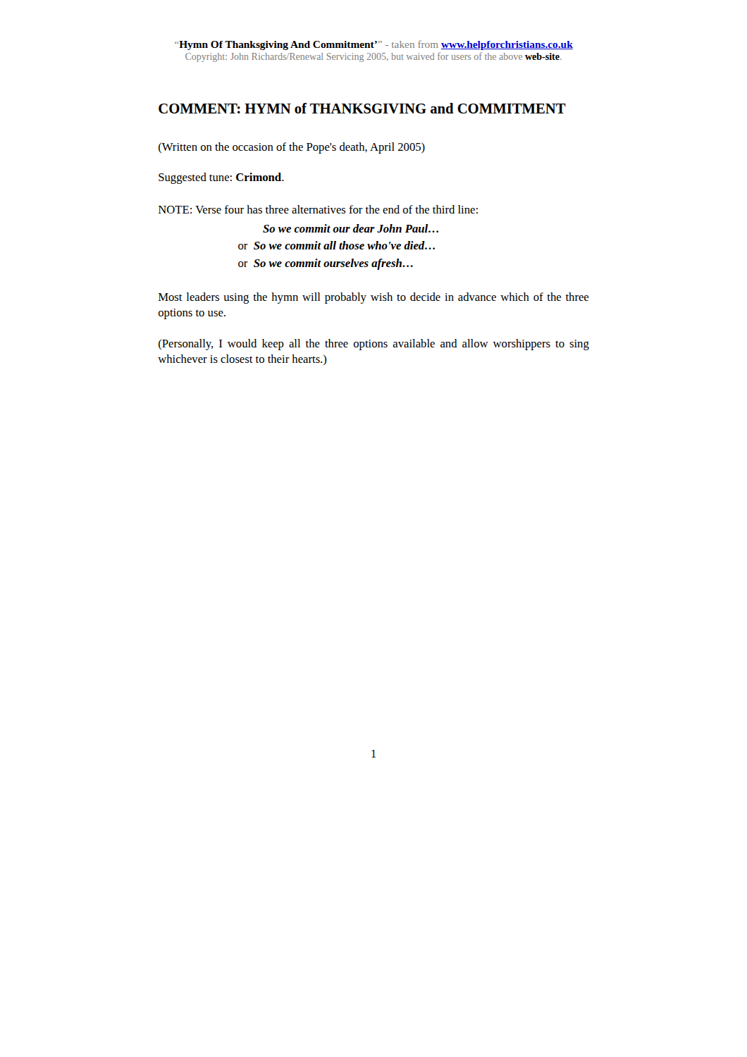“Hymn Of Thanksgiving And Commitment’” - taken from www.helpforchristians.co.uk
Copyright: John Richards/Renewal Servicing 2005, but waived for users of the above web-site.
COMMENT: HYMN of THANKSGIVING and COMMITMENT
(Written on the occasion of the Pope's death, April 2005)
Suggested tune: Crimond.
NOTE: Verse four has three alternatives for the end of the third line:
So we commit our dear John Paul…
or So we commit all those who've died…
or So we commit ourselves afresh…
Most leaders using the hymn will probably wish to decide in advance which of the three options to use.
(Personally, I would keep all the three options available and allow worshippers to sing whichever is closest to their hearts.)
1